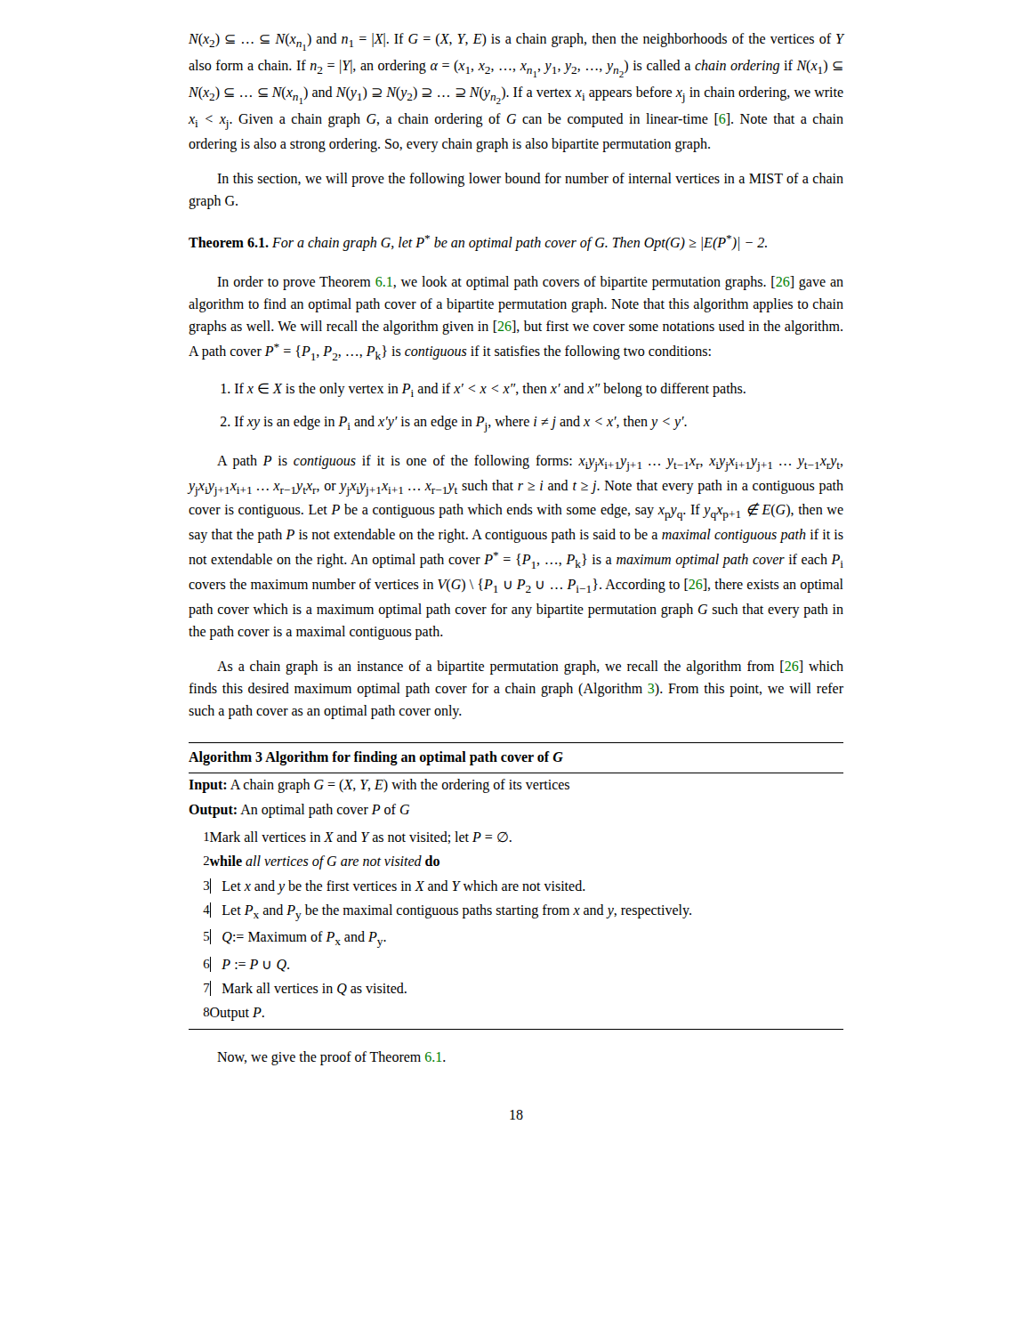N(x2) ⊆ … ⊆ N(xn1) and n1 = |X|. If G = (X, Y, E) is a chain graph, then the neighborhoods of the vertices of Y also form a chain. If n2 = |Y|, an ordering α = (x1, x2, …, xn1, y1, y2, …, yn2) is called a chain ordering if N(x1) ⊆ N(x2) ⊆ … ⊆ N(xn1) and N(y1) ⊇ N(y2) ⊇ … ⊇ N(yn2). If a vertex xi appears before xj in chain ordering, we write xi < xj. Given a chain graph G, a chain ordering of G can be computed in linear-time [6]. Note that a chain ordering is also a strong ordering. So, every chain graph is also bipartite permutation graph.
In this section, we will prove the following lower bound for number of internal vertices in a MIST of a chain graph G.
Theorem 6.1. For a chain graph G, let P* be an optimal path cover of G. Then Opt(G) ≥ |E(P*)| − 2.
In order to prove Theorem 6.1, we look at optimal path covers of bipartite permutation graphs. [26] gave an algorithm to find an optimal path cover of a bipartite permutation graph. Note that this algorithm applies to chain graphs as well. We will recall the algorithm given in [26], but first we cover some notations used in the algorithm. A path cover P* = {P1, P2, …, Pk} is contiguous if it satisfies the following two conditions:
If x ∈ X is the only vertex in Pi and if x′ < x < x″, then x′ and x″ belong to different paths.
If xy is an edge in Pi and x′y′ is an edge in Pj, where i ≠ j and x < x′, then y < y′.
A path P is contiguous if it is one of the following forms: xiyjxi+1yj+1 … yt−1xr, xiyjxi+1yj+1 … yt−1xryt, yjxiyj+1xi+1 … xr−1ytxr, or yjxiyj+1xi+1 … xr−1yt such that r ≥ i and t ≥ j. Note that every path in a contiguous path cover is contiguous. Let P be a contiguous path which ends with some edge, say xpyq. If yqxp+1 ∉ E(G), then we say that the path P is not extendable on the right. A contiguous path is said to be a maximal contiguous path if it is not extendable on the right. An optimal path cover P* = {P1, …, Pk} is a maximum optimal path cover if each Pi covers the maximum number of vertices in V(G) \ {P1 ∪ P2 ∪ … Pi−1}. According to [26], there exists an optimal path cover which is a maximum optimal path cover for any bipartite permutation graph G such that every path in the path cover is a maximal contiguous path.
As a chain graph is an instance of a bipartite permutation graph, we recall the algorithm from [26] which finds this desired maximum optimal path cover for a chain graph (Algorithm 3). From this point, we will refer such a path cover as an optimal path cover only.
Algorithm 3 Algorithm for finding an optimal path cover of G
Input: A chain graph G = (X, Y, E) with the ordering of its vertices
Output: An optimal path cover P of G
| 1 | Mark all vertices in X and Y as not visited; let P = ∅. |
| 2 | while all vertices of G are not visited do |
| 3 | Let x and y be the first vertices in X and Y which are not visited. |
| 4 | Let P x and P y be the maximal contiguous paths starting from x and y , respectively. |
| 5 | Q := Maximum of P x and P y . |
| 6 | P := P ∪ Q . |
| 7 | Mark all vertices in Q as visited. |
| 8 | Output P . |
Now, we give the proof of Theorem 6.1.
18